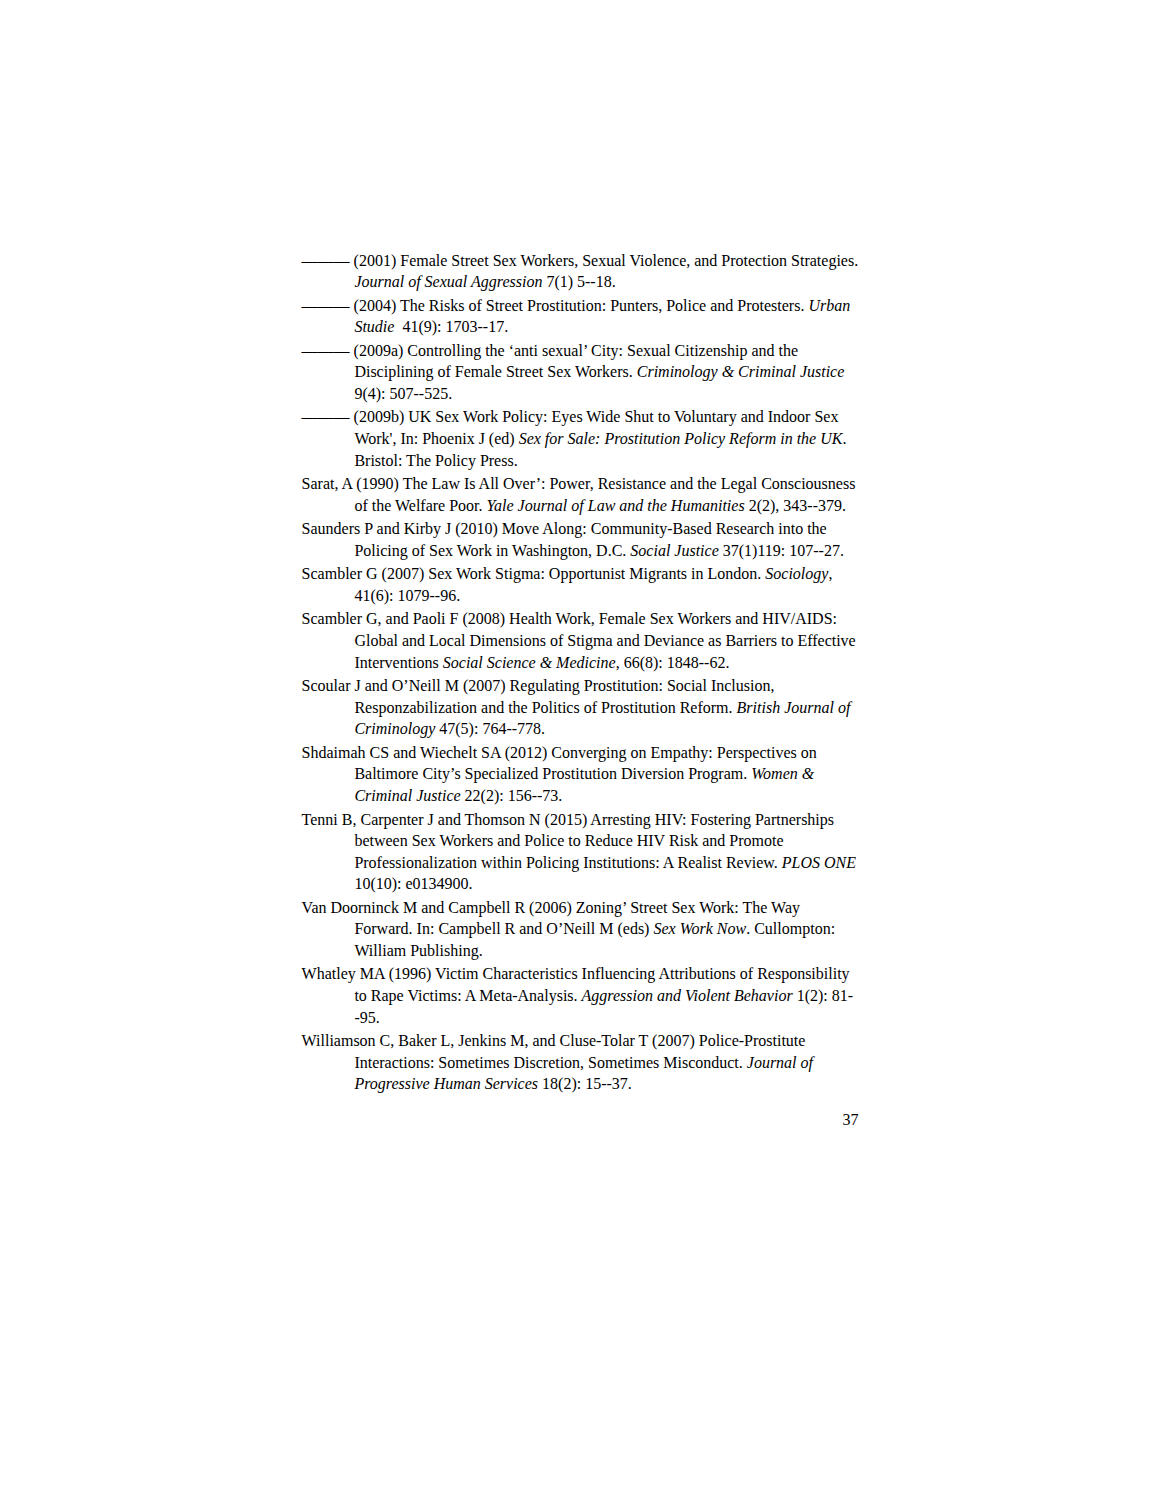——— (2001) Female Street Sex Workers, Sexual Violence, and Protection Strategies. Journal of Sexual Aggression 7(1) 5--18.
——— (2004) The Risks of Street Prostitution: Punters, Police and Protesters. Urban Studie 41(9): 1703--17.
——— (2009a) Controlling the ‘anti sexual’ City: Sexual Citizenship and the Disciplining of Female Street Sex Workers. Criminology & Criminal Justice 9(4): 507--525.
——— (2009b) UK Sex Work Policy: Eyes Wide Shut to Voluntary and Indoor Sex Work', In: Phoenix J (ed) Sex for Sale: Prostitution Policy Reform in the UK. Bristol: The Policy Press.
Sarat, A (1990) The Law Is All Over’: Power, Resistance and the Legal Consciousness of the Welfare Poor. Yale Journal of Law and the Humanities 2(2), 343--379.
Saunders P and Kirby J (2010) Move Along: Community-Based Research into the Policing of Sex Work in Washington, D.C. Social Justice 37(1)119: 107--27.
Scambler G (2007) Sex Work Stigma: Opportunist Migrants in London. Sociology, 41(6): 1079--96.
Scambler G, and Paoli F (2008) Health Work, Female Sex Workers and HIV/AIDS: Global and Local Dimensions of Stigma and Deviance as Barriers to Effective Interventions Social Science & Medicine, 66(8): 1848--62.
Scoular J and O’Neill M (2007) Regulating Prostitution: Social Inclusion, Responzabilization and the Politics of Prostitution Reform. British Journal of Criminology 47(5): 764--778.
Shdaimah CS and Wiechelt SA (2012) Converging on Empathy: Perspectives on Baltimore City’s Specialized Prostitution Diversion Program. Women & Criminal Justice 22(2): 156--73.
Tenni B, Carpenter J and Thomson N (2015) Arresting HIV: Fostering Partnerships between Sex Workers and Police to Reduce HIV Risk and Promote Professionalization within Policing Institutions: A Realist Review. PLOS ONE 10(10): e0134900.
Van Doorninck M and Campbell R (2006) Zoning’ Street Sex Work: The Way Forward. In: Campbell R and O’Neill M (eds) Sex Work Now. Cullompton: William Publishing.
Whatley MA (1996) Victim Characteristics Influencing Attributions of Responsibility to Rape Victims: A Meta-Analysis. Aggression and Violent Behavior 1(2): 81--95.
Williamson C, Baker L, Jenkins M, and Cluse-Tolar T (2007) Police-Prostitute Interactions: Sometimes Discretion, Sometimes Misconduct. Journal of Progressive Human Services 18(2): 15--37.
37